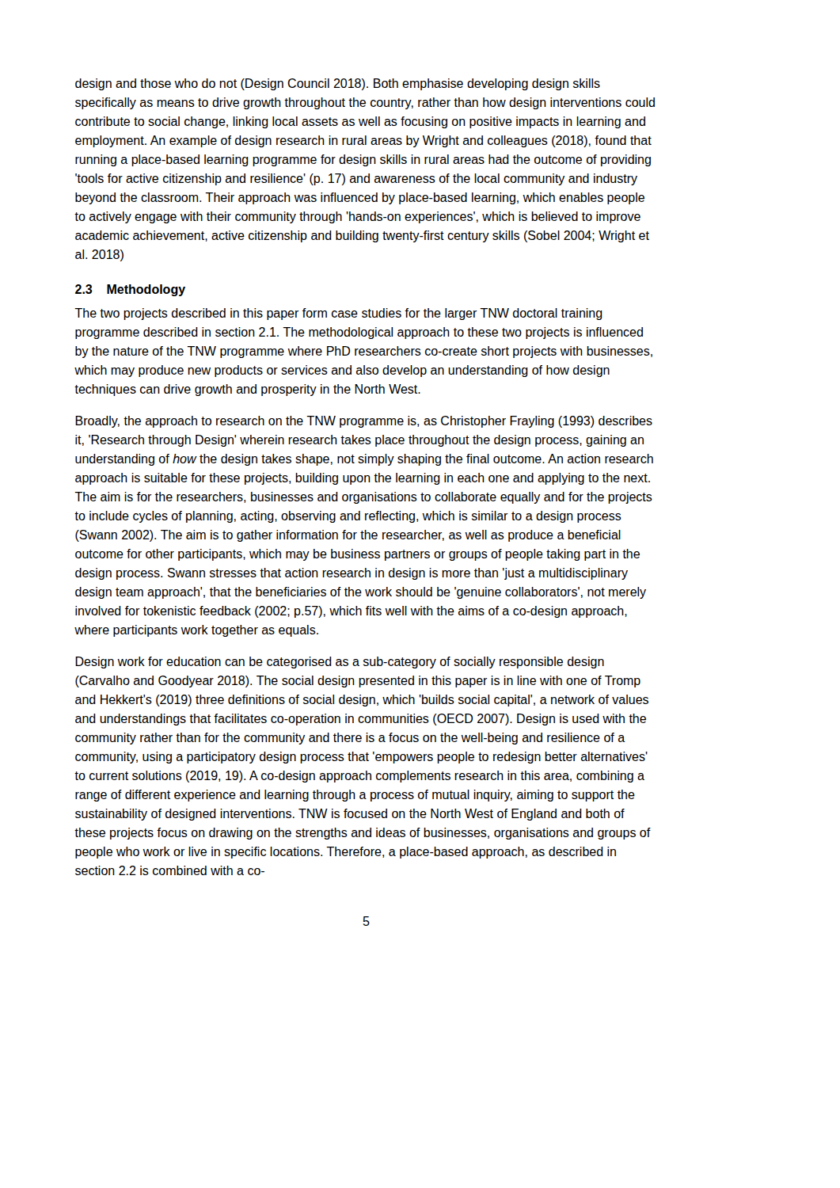design and those who do not (Design Council 2018). Both emphasise developing design skills specifically as means to drive growth throughout the country, rather than how design interventions could contribute to social change, linking local assets as well as focusing on positive impacts in learning and employment. An example of design research in rural areas by Wright and colleagues (2018), found that running a place-based learning programme for design skills in rural areas had the outcome of providing 'tools for active citizenship and resilience' (p. 17) and awareness of the local community and industry beyond the classroom. Their approach was influenced by place-based learning, which enables people to actively engage with their community through 'hands-on experiences', which is believed to improve academic achievement, active citizenship and building twenty-first century skills (Sobel 2004; Wright et al. 2018)
2.3 Methodology
The two projects described in this paper form case studies for the larger TNW doctoral training programme described in section 2.1. The methodological approach to these two projects is influenced by the nature of the TNW programme where PhD researchers co-create short projects with businesses, which may produce new products or services and also develop an understanding of how design techniques can drive growth and prosperity in the North West.
Broadly, the approach to research on the TNW programme is, as Christopher Frayling (1993) describes it, 'Research through Design' wherein research takes place throughout the design process, gaining an understanding of how the design takes shape, not simply shaping the final outcome. An action research approach is suitable for these projects, building upon the learning in each one and applying to the next. The aim is for the researchers, businesses and organisations to collaborate equally and for the projects to include cycles of planning, acting, observing and reflecting, which is similar to a design process (Swann 2002). The aim is to gather information for the researcher, as well as produce a beneficial outcome for other participants, which may be business partners or groups of people taking part in the design process. Swann stresses that action research in design is more than 'just a multidisciplinary design team approach', that the beneficiaries of the work should be 'genuine collaborators', not merely involved for tokenistic feedback (2002; p.57), which fits well with the aims of a co-design approach, where participants work together as equals.
Design work for education can be categorised as a sub-category of socially responsible design (Carvalho and Goodyear 2018). The social design presented in this paper is in line with one of Tromp and Hekkert's (2019) three definitions of social design, which 'builds social capital', a network of values and understandings that facilitates co-operation in communities (OECD 2007). Design is used with the community rather than for the community and there is a focus on the well-being and resilience of a community, using a participatory design process that 'empowers people to redesign better alternatives' to current solutions (2019, 19). A co-design approach complements research in this area, combining a range of different experience and learning through a process of mutual inquiry, aiming to support the sustainability of designed interventions. TNW is focused on the North West of England and both of these projects focus on drawing on the strengths and ideas of businesses, organisations and groups of people who work or live in specific locations. Therefore, a place-based approach, as described in section 2.2 is combined with a co-
5